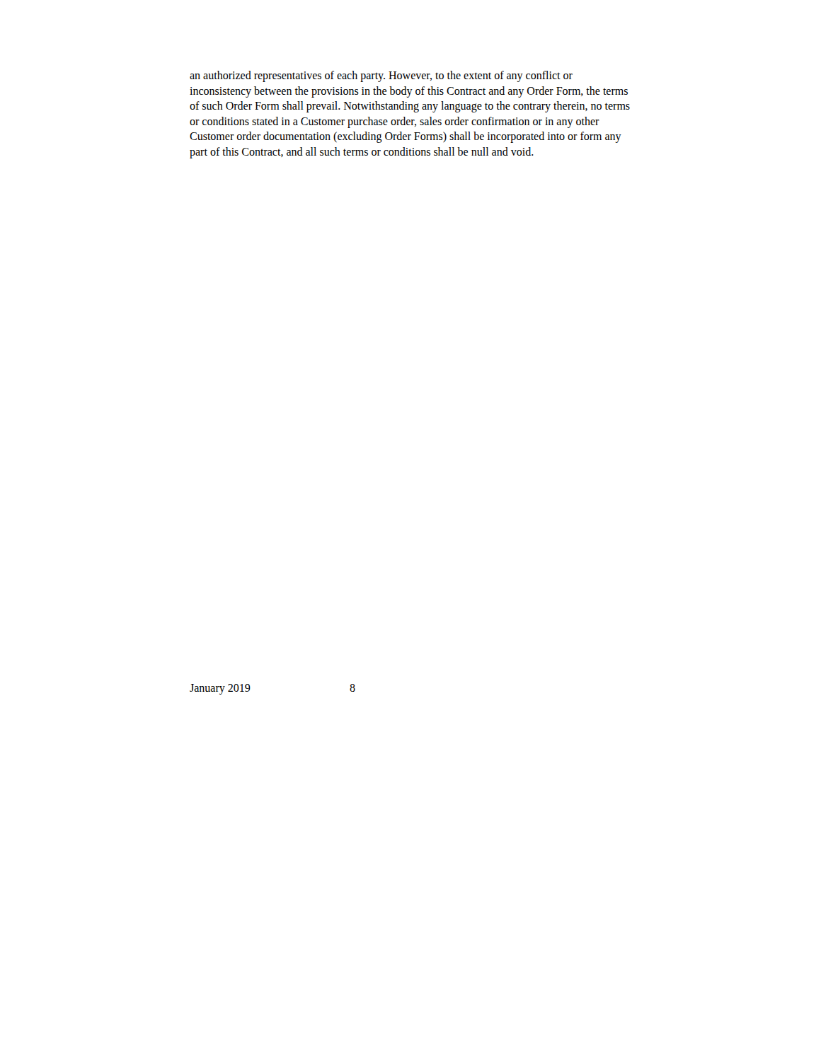an authorized representatives of each party. However, to the extent of any conflict or inconsistency between the provisions in the body of this Contract and any Order Form, the terms of such Order Form shall prevail. Notwithstanding any language to the contrary therein, no terms or conditions stated in a Customer purchase order, sales order confirmation or in any other Customer order documentation (excluding Order Forms) shall be incorporated into or form any part of this Contract, and all such terms or conditions shall be null and void.
January 2019 8